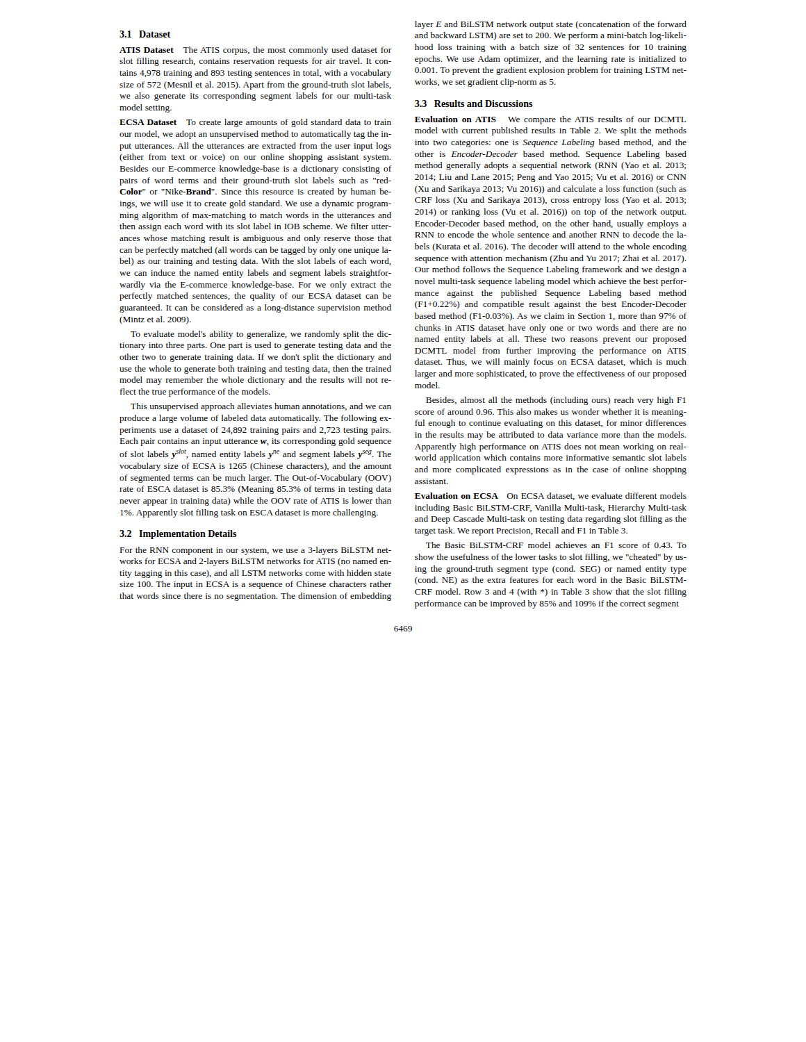3.1 Dataset
ATIS Dataset The ATIS corpus, the most commonly used dataset for slot filling research, contains reservation requests for air travel. It contains 4,978 training and 893 testing sentences in total, with a vocabulary size of 572 (Mesnil et al. 2015). Apart from the ground-truth slot labels, we also generate its corresponding segment labels for our multi-task model setting.
ECSA Dataset To create large amounts of gold standard data to train our model, we adopt an unsupervised method to automatically tag the input utterances. All the utterances are extracted from the user input logs (either from text or voice) on our online shopping assistant system. Besides our E-commerce knowledge-base is a dictionary consisting of pairs of word terms and their ground-truth slot labels such as "red-Color" or "Nike-Brand". Since this resource is created by human beings, we will use it to create gold standard. We use a dynamic programming algorithm of max-matching to match words in the utterances and then assign each word with its slot label in IOB scheme. We filter utterances whose matching result is ambiguous and only reserve those that can be perfectly matched (all words can be tagged by only one unique label) as our training and testing data. With the slot labels of each word, we can induce the named entity labels and segment labels straightforwardly via the E-commerce knowledge-base. For we only extract the perfectly matched sentences, the quality of our ECSA dataset can be guaranteed. It can be considered as a long-distance supervision method (Mintz et al. 2009).
To evaluate model's ability to generalize, we randomly split the dictionary into three parts. One part is used to generate testing data and the other two to generate training data. If we don't split the dictionary and use the whole to generate both training and testing data, then the trained model may remember the whole dictionary and the results will not reflect the true performance of the models.
This unsupervised approach alleviates human annotations, and we can produce a large volume of labeled data automatically. The following experiments use a dataset of 24,892 training pairs and 2,723 testing pairs. Each pair contains an input utterance w, its corresponding gold sequence of slot labels yslot, named entity labels yne and segment labels yseg. The vocabulary size of ECSA is 1265 (Chinese characters), and the amount of segmented terms can be much larger. The Out-of-Vocabulary (OOV) rate of ESCA dataset is 85.3% (Meaning 85.3% of terms in testing data never appear in training data) while the OOV rate of ATIS is lower than 1%. Apparently slot filling task on ESCA dataset is more challenging.
3.2 Implementation Details
For the RNN component in our system, we use a 3-layers BiLSTM networks for ECSA and 2-layers BiLSTM networks for ATIS (no named entity tagging in this case), and all LSTM networks come with hidden state size 100. The input in ECSA is a sequence of Chinese characters rather that words since there is no segmentation. The dimension of embedding layer E and BiLSTM network output state (concatenation of the forward and backward LSTM) are set to 200. We perform a mini-batch log-likelihood loss training with a batch size of 32 sentences for 10 training epochs. We use Adam optimizer, and the learning rate is initialized to 0.001. To prevent the gradient explosion problem for training LSTM networks, we set gradient clip-norm as 5.
3.3 Results and Discussions
Evaluation on ATIS We compare the ATIS results of our DCMTL model with current published results in Table 2. We split the methods into two categories: one is Sequence Labeling based method, and the other is Encoder-Decoder based method. Sequence Labeling based method generally adopts a sequential network (RNN (Yao et al. 2013; 2014; Liu and Lane 2015; Peng and Yao 2015; Vu et al. 2016) or CNN (Xu and Sarikaya 2013; Vu 2016)) and calculate a loss function (such as CRF loss (Xu and Sarikaya 2013), cross entropy loss (Yao et al. 2013; 2014) or ranking loss (Vu et al. 2016)) on top of the network output. Encoder-Decoder based method, on the other hand, usually employs a RNN to encode the whole sentence and another RNN to decode the labels (Kurata et al. 2016). The decoder will attend to the whole encoding sequence with attention mechanism (Zhu and Yu 2017; Zhai et al. 2017). Our method follows the Sequence Labeling framework and we design a novel multi-task sequence labeling model which achieve the best performance against the published Sequence Labeling based method (F1+0.22%) and compatible result against the best Encoder-Decoder based method (F1-0.03%). As we claim in Section 1, more than 97% of chunks in ATIS dataset have only one or two words and there are no named entity labels at all. These two reasons prevent our proposed DCMTL model from further improving the performance on ATIS dataset. Thus, we will mainly focus on ECSA dataset, which is much larger and more sophisticated, to prove the effectiveness of our proposed model.
Besides, almost all the methods (including ours) reach very high F1 score of around 0.96. This also makes us wonder whether it is meaningful enough to continue evaluating on this dataset, for minor differences in the results may be attributed to data variance more than the models. Apparently high performance on ATIS does not mean working on real-world application which contains more informative semantic slot labels and more complicated expressions as in the case of online shopping assistant.
Evaluation on ECSA On ECSA dataset, we evaluate different models including Basic BiLSTM-CRF, Vanilla Multi-task, Hierarchy Multi-task and Deep Cascade Multi-task on testing data regarding slot filling as the target task. We report Precision, Recall and F1 in Table 3.
The Basic BiLSTM-CRF model achieves an F1 score of 0.43. To show the usefulness of the lower tasks to slot filling, we "cheated" by using the ground-truth segment type (cond. SEG) or named entity type (cond. NE) as the extra features for each word in the Basic BiLSTM-CRF model. Row 3 and 4 (with *) in Table 3 show that the slot filling performance can be improved by 85% and 109% if the correct segment
6469